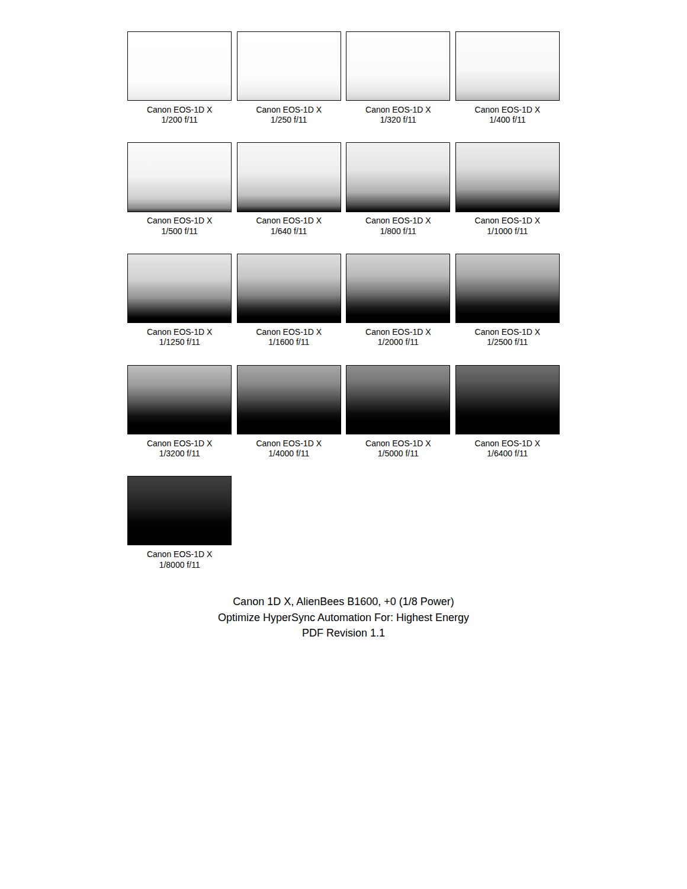Canon EOS-1D X
1/200 f/11
Canon EOS-1D X
1/250 f/11
Canon EOS-1D X
1/320 f/11
Canon EOS-1D X
1/400 f/11
Canon EOS-1D X
1/500 f/11
Canon EOS-1D X
1/640 f/11
Canon EOS-1D X
1/800 f/11
Canon EOS-1D X
1/1000 f/11
Canon EOS-1D X
1/1250 f/11
Canon EOS-1D X
1/1600 f/11
Canon EOS-1D X
1/2000 f/11
Canon EOS-1D X
1/2500 f/11
Canon EOS-1D X
1/3200 f/11
Canon EOS-1D X
1/4000 f/11
Canon EOS-1D X
1/5000 f/11
Canon EOS-1D X
1/6400 f/11
Canon EOS-1D X
1/8000 f/11
Canon 1D X, AlienBees B1600, +0 (1/8 Power)
Optimize HyperSync Automation For: Highest Energy
PDF Revision 1.1